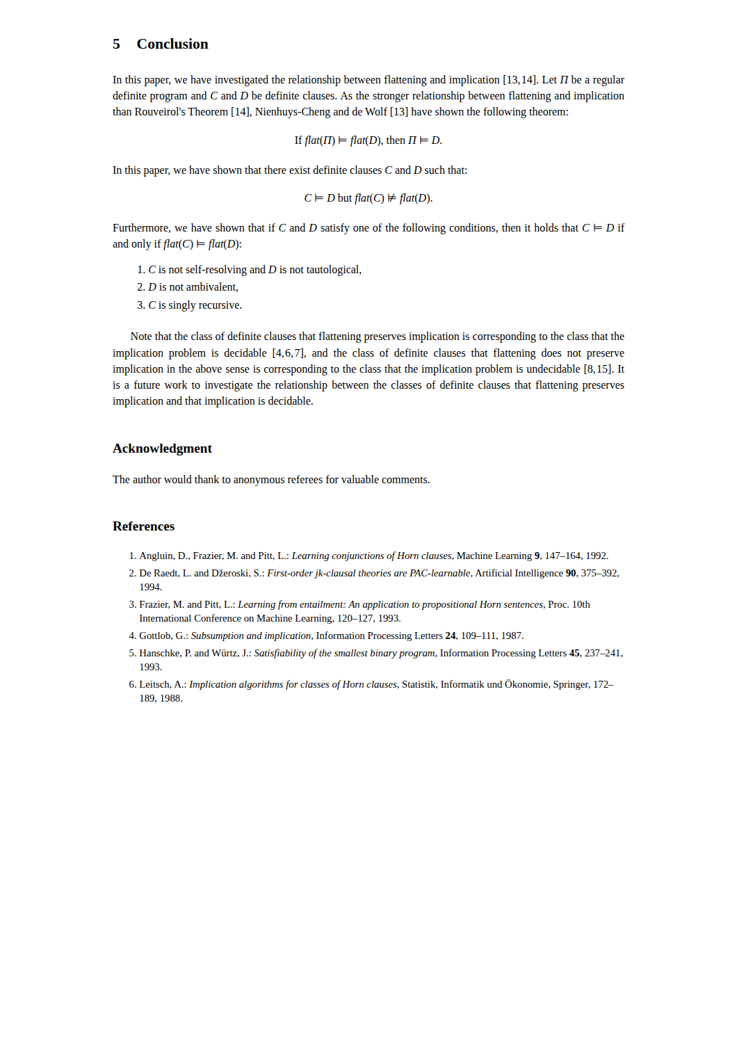5 Conclusion
In this paper, we have investigated the relationship between flattening and implication [13, 14]. Let Π be a regular definite program and C and D be definite clauses. As the stronger relationship between flattening and implication than Rouveirol's Theorem [14], Nienhuys-Cheng and de Wolf [13] have shown the following theorem:
If flat(Π) ⊨ flat(D), then Π ⊨ D.
In this paper, we have shown that there exist definite clauses C and D such that:
C ⊨ D but flat(C) ⊭ flat(D).
Furthermore, we have shown that if C and D satisfy one of the following conditions, then it holds that C ⊨ D if and only if flat(C) ⊨ flat(D):
C is not self-resolving and D is not tautological,
D is not ambivalent,
C is singly recursive.
Note that the class of definite clauses that flattening preserves implication is corresponding to the class that the implication problem is decidable [4, 6, 7], and the class of definite clauses that flattening does not preserve implication in the above sense is corresponding to the class that the implication problem is undecidable [8, 15]. It is a future work to investigate the relationship between the classes of definite clauses that flattening preserves implication and that implication is decidable.
Acknowledgment
The author would thank to anonymous referees for valuable comments.
References
Angluin, D., Frazier, M. and Pitt, L.: Learning conjunctions of Horn clauses, Machine Learning 9, 147–164, 1992.
De Raedt, L. and Džeroski, S.: First-order jk-clausal theories are PAC-learnable, Artificial Intelligence 90, 375–392, 1994.
Frazier, M. and Pitt, L.: Learning from entailment: An application to propositional Horn sentences, Proc. 10th International Conference on Machine Learning, 120–127, 1993.
Gottlob, G.: Subsumption and implication, Information Processing Letters 24, 109–111, 1987.
Hanschke, P. and Würtz, J.: Satisfiability of the smallest binary program, Information Processing Letters 45, 237–241, 1993.
Leitsch, A.: Implication algorithms for classes of Horn clauses, Statistik, Informatik und Ökonomie, Springer, 172–189, 1988.